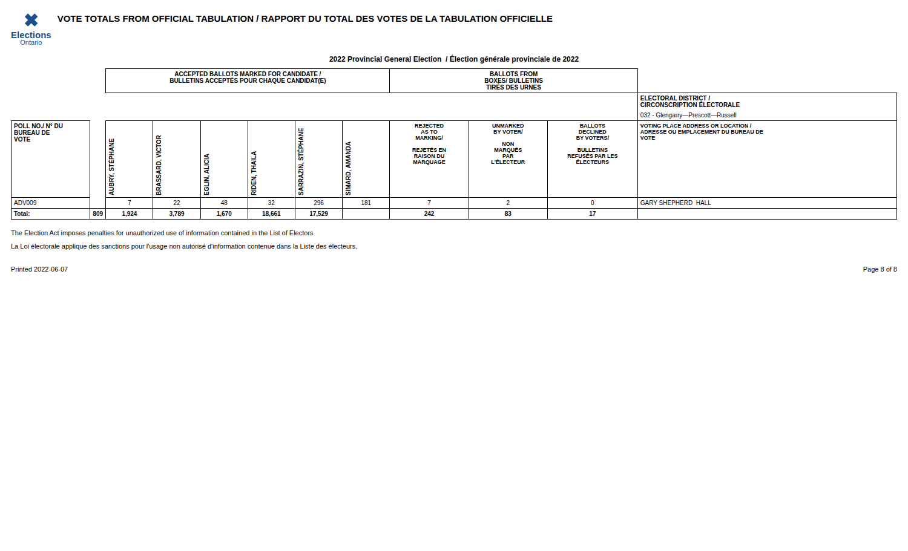✖ Elections Ontario
VOTE TOTALS FROM OFFICIAL TABULATION / RAPPORT DU TOTAL DES VOTES DE LA TABULATION OFFICIELLE
2022 Provincial General Election / Élection générale provinciale de 2022
| | | ACCEPTED BALLOTS MARKED FOR CANDIDATE / BULLETINS ACCEPTÉS POUR CHAQUE CANDIDAT(E) | BALLOTS FROM BOXES/ BULLETINS TIRÉS DES URNES | |
| | | | | ELECTORAL DISTRICT / CIRCONSCRIPTION ÉLECTORALE 032 - Glengarry—Prescott—Russell |
| POLL NO./ N° DU BUREAU DE VOTE | | AUBRY, STÉPHANE | BRASSARD, VICTOR | EGLIN, ALICIA | RIDEN, THAILA | SARRAZIN, STÉPHANE | SIMARD, AMANDA | REJECTED AS TO MARKING/ REJETÉS EN RAISON DU MARQUAGE | UNMARKED BY VOTER/ NON MARQUÉS PAR L'ÉLECTEUR | BALLOTS DECLINED BY VOTERS/ BULLETINS REFUSÉS PAR LES ÉLECTEURS | VOTING PLACE ADDRESS OR LOCATION / ADRESSE OU EMPLACEMENT DU BUREAU DE VOTE |
| ADV009 | | 7 | 22 | 48 | 32 | 296 | 181 | 7 | 2 | 0 | GARY SHEPHERD HALL |
| Total: | 809 | 1,924 | 3,789 | 1,670 | 18,661 | 17,529 | | 242 | 83 | 17 | |
The Election Act imposes penalties for unauthorized use of information contained in the List of Electors
La Loi électorale applique des sanctions pour l'usage non autorisé d'information contenue dans la Liste des électeurs.
Printed 2022-06-07
Page 8 of 8